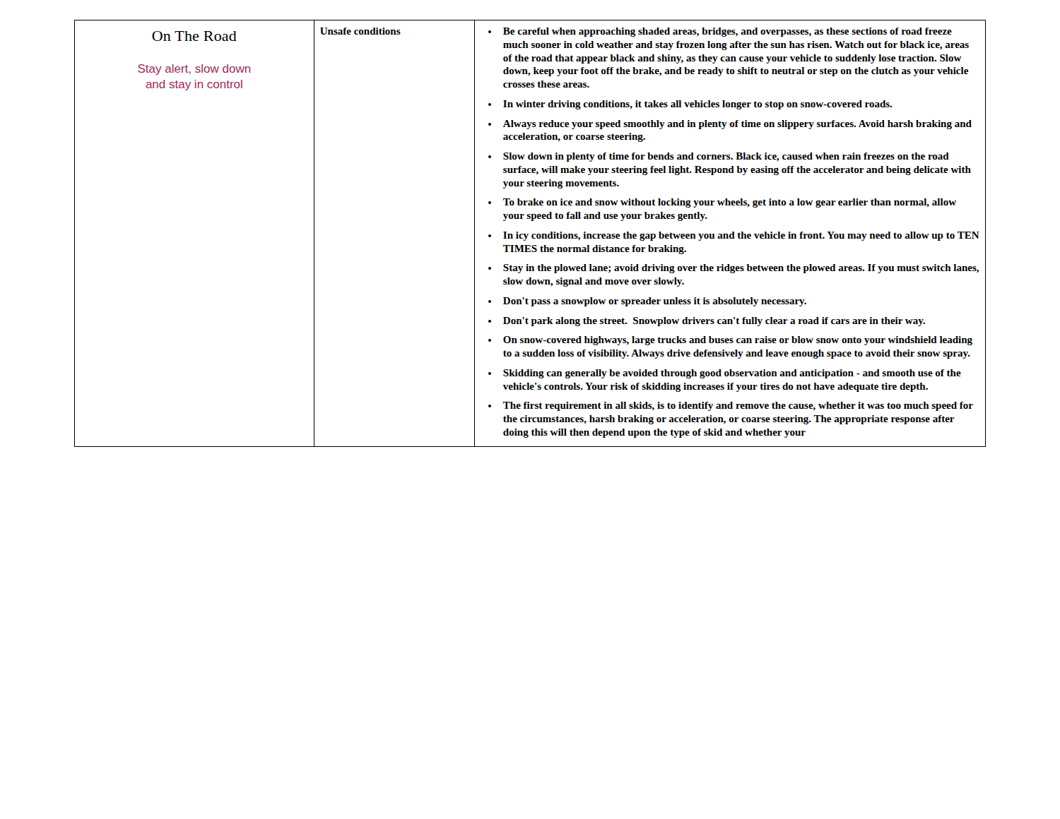| On The Road Stay alert, slow down and stay in control | Unsafe conditions | Be careful when approaching shaded areas, bridges, and overpasses, as these sections of road freeze much sooner in cold weather and stay frozen long after the sun has risen. Watch out for black ice, areas of the road that appear black and shiny, as they can cause your vehicle to suddenly lose traction. Slow down, keep your foot off the brake, and be ready to shift to neutral or step on the clutch as your vehicle crosses these areas. In winter driving conditions, it takes all vehicles longer to stop on snow-covered roads. Always reduce your speed smoothly and in plenty of time on slippery surfaces. Avoid harsh braking and acceleration, or coarse steering. Slow down in plenty of time for bends and corners. Black ice, caused when rain freezes on the road surface, will make your steering feel light. Respond by easing off the accelerator and being delicate with your steering movements. To brake on ice and snow without locking your wheels, get into a low gear earlier than normal, allow your speed to fall and use your brakes gently. In icy conditions, increase the gap between you and the vehicle in front. You may need to allow up to TEN TIMES the normal distance for braking. Stay in the plowed lane; avoid driving over the ridges between the plowed areas. If you must switch lanes, slow down, signal and move over slowly. Don't pass a snowplow or spreader unless it is absolutely necessary. Don't park along the street. Snowplow drivers can't fully clear a road if cars are in their way. On snow-covered highways, large trucks and buses can raise or blow snow onto your windshield leading to a sudden loss of visibility. Always drive defensively and leave enough space to avoid their snow spray. Skidding can generally be avoided through good observation and anticipation - and smooth use of the vehicle's controls. Your risk of skidding increases if your tires do not have adequate tire depth. The first requirement in all skids, is to identify and remove the cause, whether it was too much speed for the circumstances, harsh braking or acceleration, or coarse steering. The appropriate response after doing this will then depend upon the type of skid and whether your |